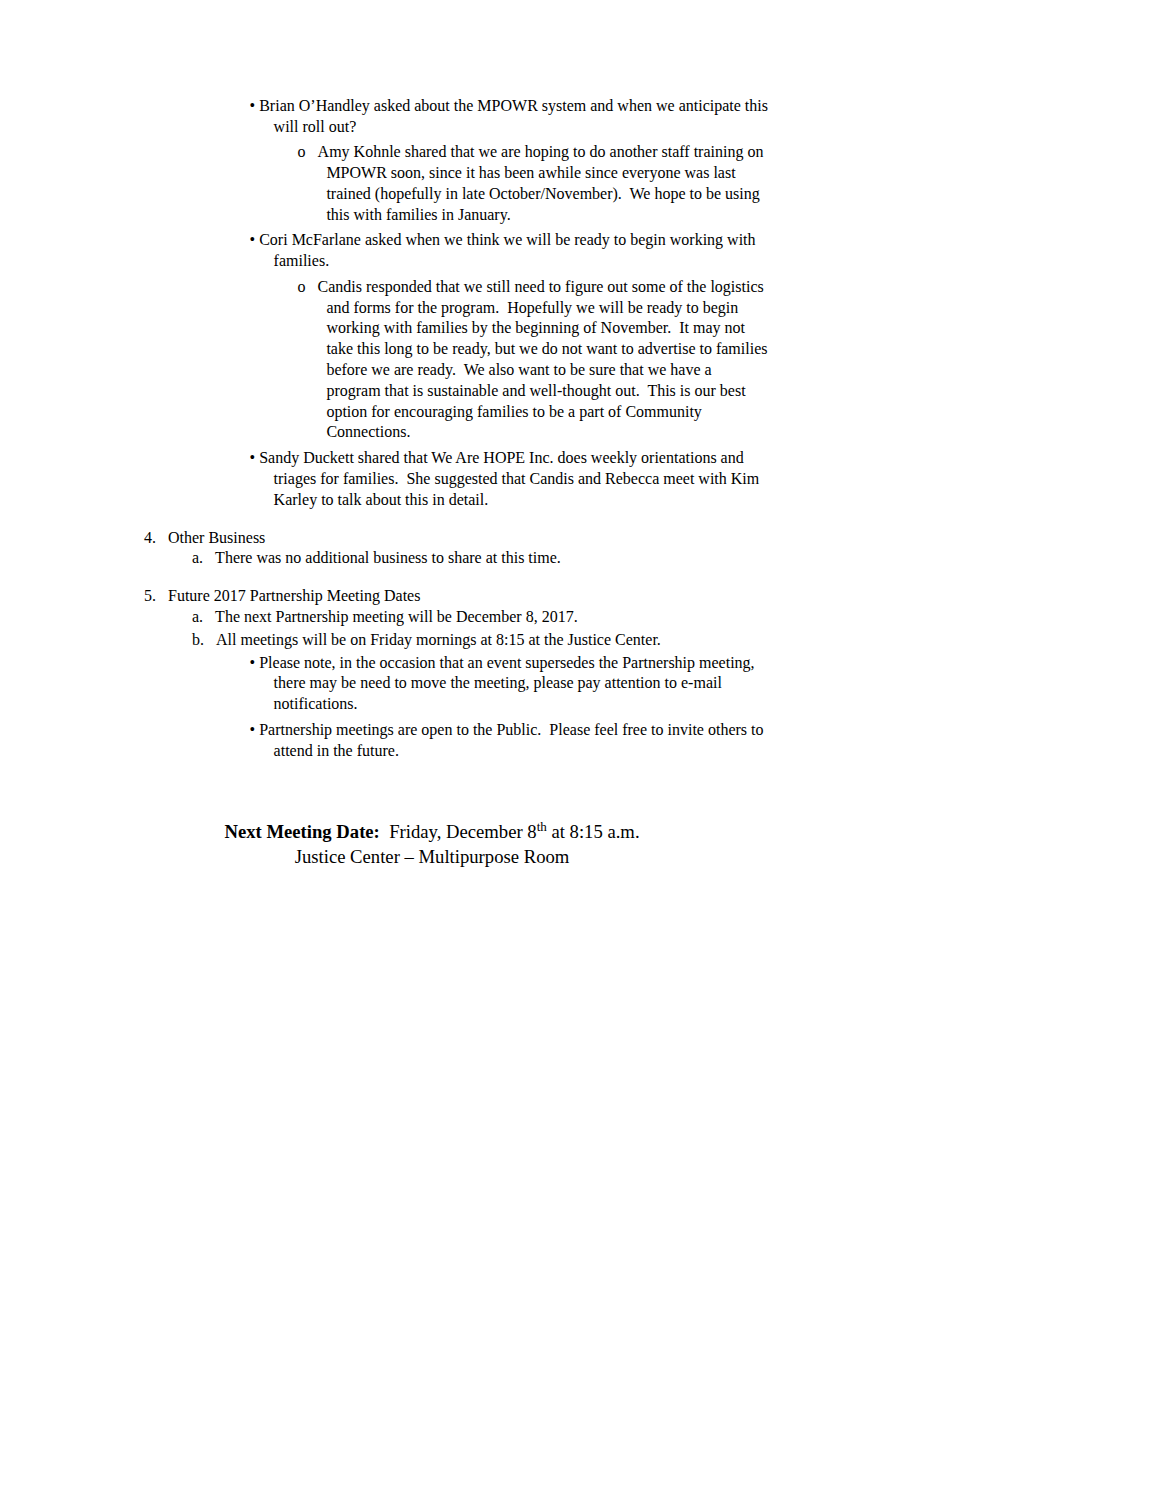• Brian O’Handley asked about the MPOWR system and when we anticipate this will roll out?
o Amy Kohnle shared that we are hoping to do another staff training on MPOWR soon, since it has been awhile since everyone was last trained (hopefully in late October/November). We hope to be using this with families in January.
• Cori McFarlane asked when we think we will be ready to begin working with families.
o Candis responded that we still need to figure out some of the logistics and forms for the program. Hopefully we will be ready to begin working with families by the beginning of November. It may not take this long to be ready, but we do not want to advertise to families before we are ready. We also want to be sure that we have a program that is sustainable and well-thought out. This is our best option for encouraging families to be a part of Community Connections.
• Sandy Duckett shared that We Are HOPE Inc. does weekly orientations and triages for families. She suggested that Candis and Rebecca meet with Kim Karley to talk about this in detail.
4. Other Business
a. There was no additional business to share at this time.
5. Future 2017 Partnership Meeting Dates
a. The next Partnership meeting will be December 8, 2017.
b. All meetings will be on Friday mornings at 8:15 at the Justice Center.
• Please note, in the occasion that an event supersedes the Partnership meeting, there may be need to move the meeting, please pay attention to e-mail notifications.
• Partnership meetings are open to the Public. Please feel free to invite others to attend in the future.
Next Meeting Date: Friday, December 8th at 8:15 a.m.
Justice Center – Multipurpose Room